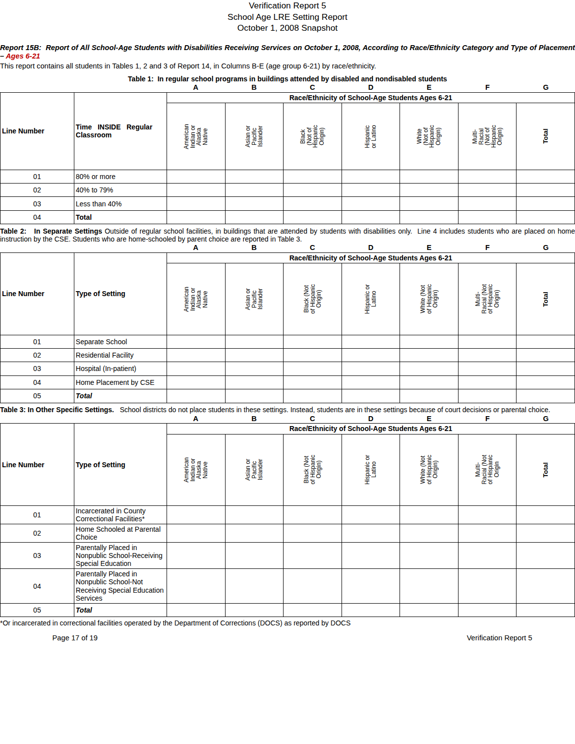Verification Report 5
School Age LRE Setting Report
October 1, 2008 Snapshot
Report 15B: Report of All School-Age Students with Disabilities Receiving Services on October 1, 2008, According to Race/Ethnicity Category and Type of Placement – Ages 6-21
This report contains all students in Tables 1, 2 and 3 of Report 14, in Columns B-E (age group 6-21) by race/ethnicity.
Table 1: In regular school programs in buildings attended by disabled and nondisabled students
ABCDEFG
| Line Number | Time INSIDE Regular Classroom | Race/Ethnicity of School-Age Students Ages 6-21 |
| --- | --- | --- |
| American Indian or Alaska Native | Asian or Pacific Islander | Black (Not of Hispanic Origin) | Hispanic or Latino | White (Not of Hispanic Origin) | Multi- Racial (Not of Hispanic Origin) | Total |
| 01 | 80% or more | | | | | | | |
| 02 | 40% to 79% | | | | | | | |
| 03 | Less than 40% | | | | | | | |
| 04 | Total | | | | | | | |
Table 2: In Separate Settings Outside of regular school facilities, in buildings that are attended by students with disabilities only. Line 4 includes students who are placed on home instruction by the CSE. Students who are home-schooled by parent choice are reported in Table 3.
ABCDEFG
| Line Number | Type of Setting | Race/Ethnicity of School-Age Students Ages 6-21 |
| --- | --- | --- |
| American Indian or Alaska Native | Asian or Pacific Islander | Black (Not of Hispanic Origin) | Hispanic or Latino | White (Not of Hispanic Origin) | Multi- Racial (Not of Hispanic Origin) | Total |
| 01 | Separate School | | | | | | | |
| 02 | Residential Facility | | | | | | | |
| 03 | Hospital (In-patient) | | | | | | | |
| 04 | Home Placement by CSE | | | | | | | |
| 05 | Total | | | | | | | |
Table 3: In Other Specific Settings. School districts do not place students in these settings. Instead, students are in these settings because of court decisions or parental choice.
ABCDEFG
| Line Number | Type of Setting | Race/Ethnicity of School-Age Students Ages 6-21 |
| --- | --- | --- |
| American Indian or Alaska Native | Asian or Pacific Islander | Black (Not of Hispanic Origin) | Hispanic or Latino | White (Not of Hispanic Origin) | Multi- Racial (Not of Hispanic Origin | Total |
| 01 | Incarcerated in County Correctional Facilities* | | | | | | | |
| 02 | Home Schooled at Parental Choice | | | | | | | |
| 03 | Parentally Placed in Nonpublic School-Receiving Special Education | | | | | | | |
| 04 | Parentally Placed in Nonpublic School-Not Receiving Special Education Services | | | | | | | |
| 05 | Total | | | | | | | |
*Or incarcerated in correctional facilities operated by the Department of Corrections (DOCS) as reported by DOCS
Page 17 of 19 Verification Report 5